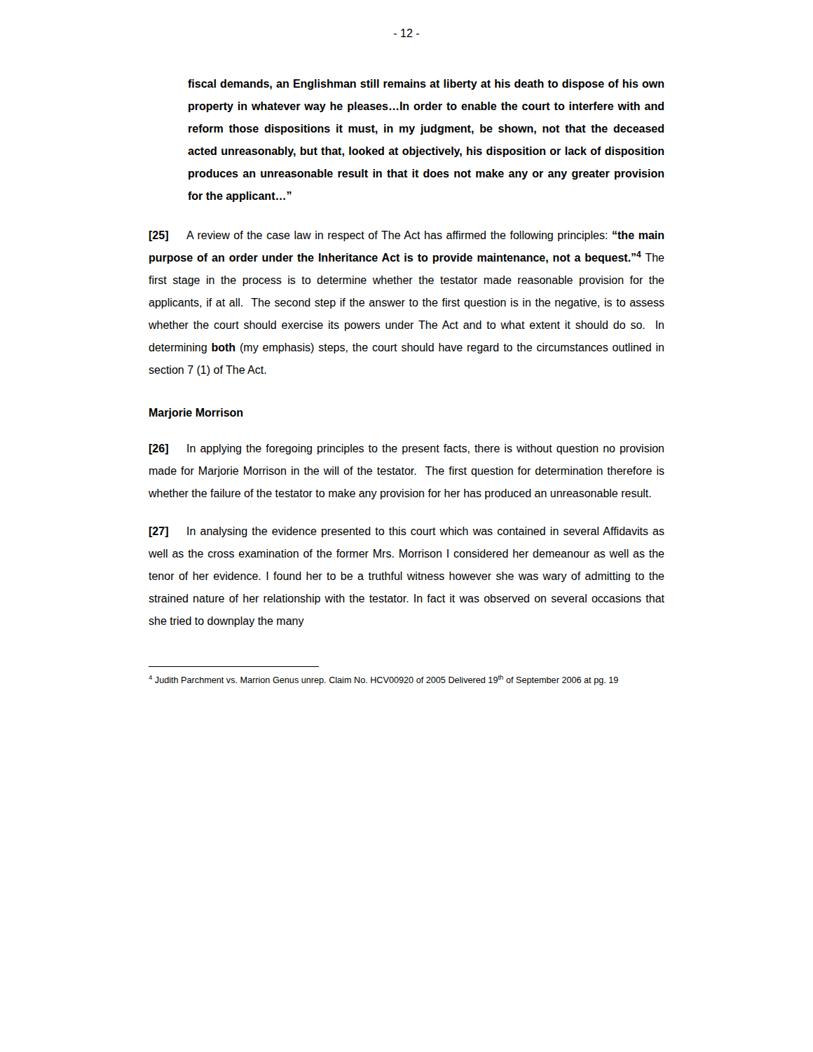- 12 -
fiscal demands, an Englishman still remains at liberty at his death to dispose of his own property in whatever way he pleases…In order to enable the court to interfere with and reform those dispositions it must, in my judgment, be shown, not that the deceased acted unreasonably, but that, looked at objectively, his disposition or lack of disposition produces an unreasonable result in that it does not make any or any greater provision for the applicant…”
[25] A review of the case law in respect of The Act has affirmed the following principles: “the main purpose of an order under the Inheritance Act is to provide maintenance, not a bequest.”4 The first stage in the process is to determine whether the testator made reasonable provision for the applicants, if at all. The second step if the answer to the first question is in the negative, is to assess whether the court should exercise its powers under The Act and to what extent it should do so. In determining both (my emphasis) steps, the court should have regard to the circumstances outlined in section 7 (1) of The Act.
Marjorie Morrison
[26] In applying the foregoing principles to the present facts, there is without question no provision made for Marjorie Morrison in the will of the testator. The first question for determination therefore is whether the failure of the testator to make any provision for her has produced an unreasonable result.
[27] In analysing the evidence presented to this court which was contained in several Affidavits as well as the cross examination of the former Mrs. Morrison I considered her demeanour as well as the tenor of her evidence. I found her to be a truthful witness however she was wary of admitting to the strained nature of her relationship with the testator. In fact it was observed on several occasions that she tried to downplay the many
4 Judith Parchment vs. Marrion Genus unrep. Claim No. HCV00920 of 2005 Delivered 19th of September 2006 at pg. 19